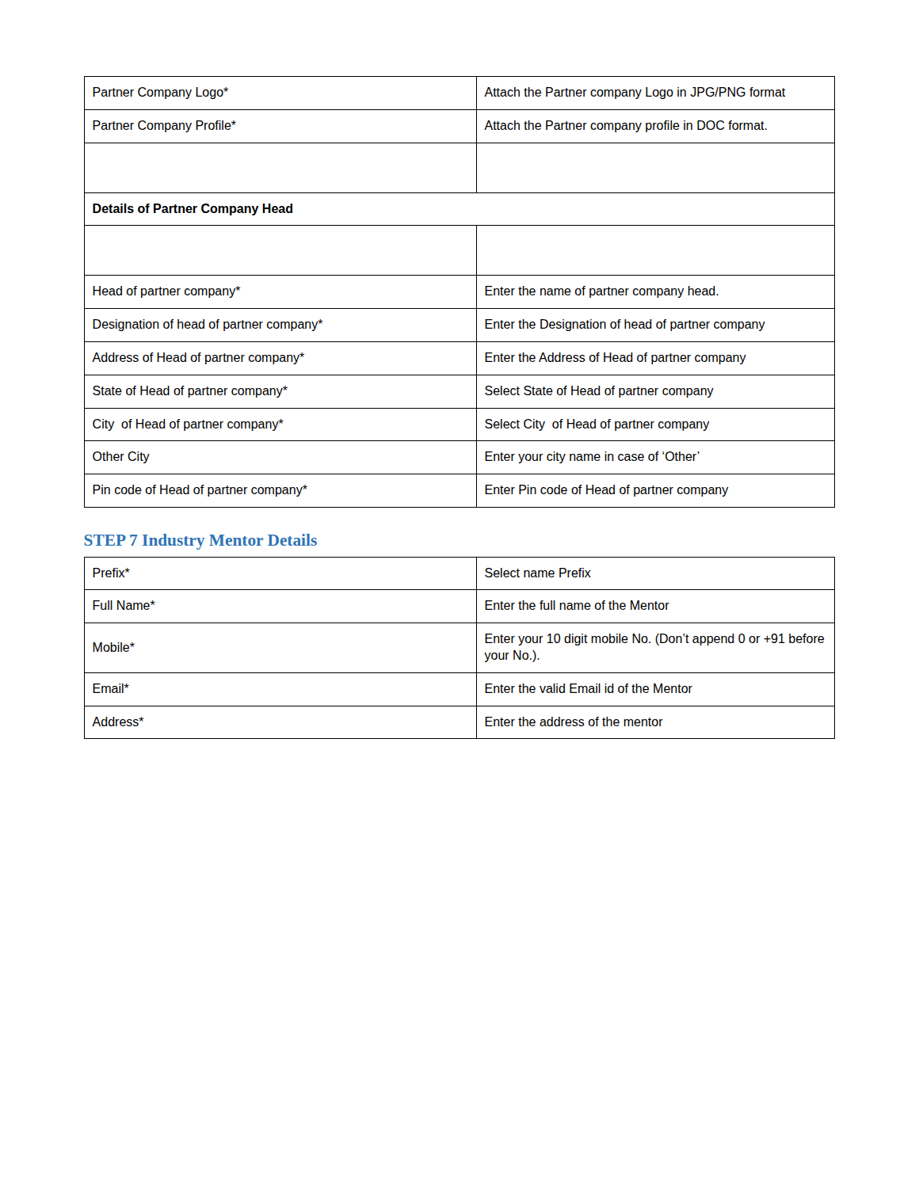| Partner Company Logo* | Attach the Partner company Logo in JPG/PNG format |
| Partner Company Profile* | Attach the Partner company profile in DOC format. |
| Details of Partner Company Head |
| Head of partner company* | Enter the name of partner company head. |
| Designation of head of partner company* | Enter the Designation of head of partner company |
| Address of Head of partner company* | Enter the Address of Head of partner company |
| State of Head of partner company* | Select State of Head of partner company |
| City of Head of partner company* | Select City of Head of partner company |
| Other City | Enter your city name in case of ‘Other’ |
| Pin code of Head of partner company* | Enter Pin code of Head of partner company |
STEP 7 Industry Mentor Details
| Prefix* | Select name Prefix |
| Full Name* | Enter the full name of the Mentor |
| Mobile* | Enter your 10 digit mobile No. (Don’t append 0 or +91 before your No.). |
| Email* | Enter the valid Email id of the Mentor |
| Address* | Enter the address of the mentor |